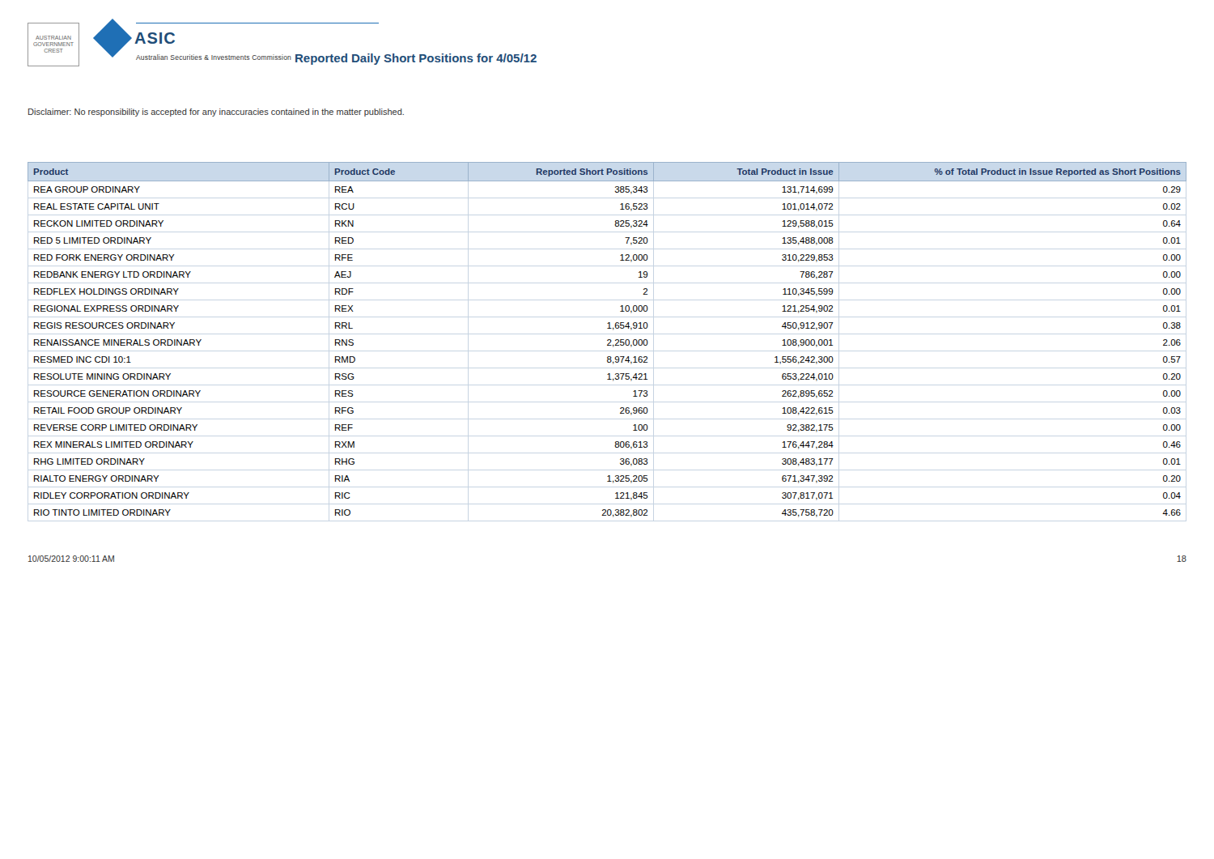AUSTRALIAN
GOVERNMENT
CREST
ASIC
Australian Securities & Investments Commission
Reported Daily Short Positions for 4/05/12
Disclaimer: No responsibility is accepted for any inaccuracies contained in the matter published.
| Product | Product Code | Reported Short Positions | Total Product in Issue | % of Total Product in Issue Reported as Short Positions |
| --- | --- | --- | --- | --- |
| REA GROUP ORDINARY | REA | 385,343 | 131,714,699 | 0.29 |
| REAL ESTATE CAPITAL UNIT | RCU | 16,523 | 101,014,072 | 0.02 |
| RECKON LIMITED ORDINARY | RKN | 825,324 | 129,588,015 | 0.64 |
| RED 5 LIMITED ORDINARY | RED | 7,520 | 135,488,008 | 0.01 |
| RED FORK ENERGY ORDINARY | RFE | 12,000 | 310,229,853 | 0.00 |
| REDBANK ENERGY LTD ORDINARY | AEJ | 19 | 786,287 | 0.00 |
| REDFLEX HOLDINGS ORDINARY | RDF | 2 | 110,345,599 | 0.00 |
| REGIONAL EXPRESS ORDINARY | REX | 10,000 | 121,254,902 | 0.01 |
| REGIS RESOURCES ORDINARY | RRL | 1,654,910 | 450,912,907 | 0.38 |
| RENAISSANCE MINERALS ORDINARY | RNS | 2,250,000 | 108,900,001 | 2.06 |
| RESMED INC CDI 10:1 | RMD | 8,974,162 | 1,556,242,300 | 0.57 |
| RESOLUTE MINING ORDINARY | RSG | 1,375,421 | 653,224,010 | 0.20 |
| RESOURCE GENERATION ORDINARY | RES | 173 | 262,895,652 | 0.00 |
| RETAIL FOOD GROUP ORDINARY | RFG | 26,960 | 108,422,615 | 0.03 |
| REVERSE CORP LIMITED ORDINARY | REF | 100 | 92,382,175 | 0.00 |
| REX MINERALS LIMITED ORDINARY | RXM | 806,613 | 176,447,284 | 0.46 |
| RHG LIMITED ORDINARY | RHG | 36,083 | 308,483,177 | 0.01 |
| RIALTO ENERGY ORDINARY | RIA | 1,325,205 | 671,347,392 | 0.20 |
| RIDLEY CORPORATION ORDINARY | RIC | 121,845 | 307,817,071 | 0.04 |
| RIO TINTO LIMITED ORDINARY | RIO | 20,382,802 | 435,758,720 | 4.66 |
10/05/2012 9:00:11 AM 18